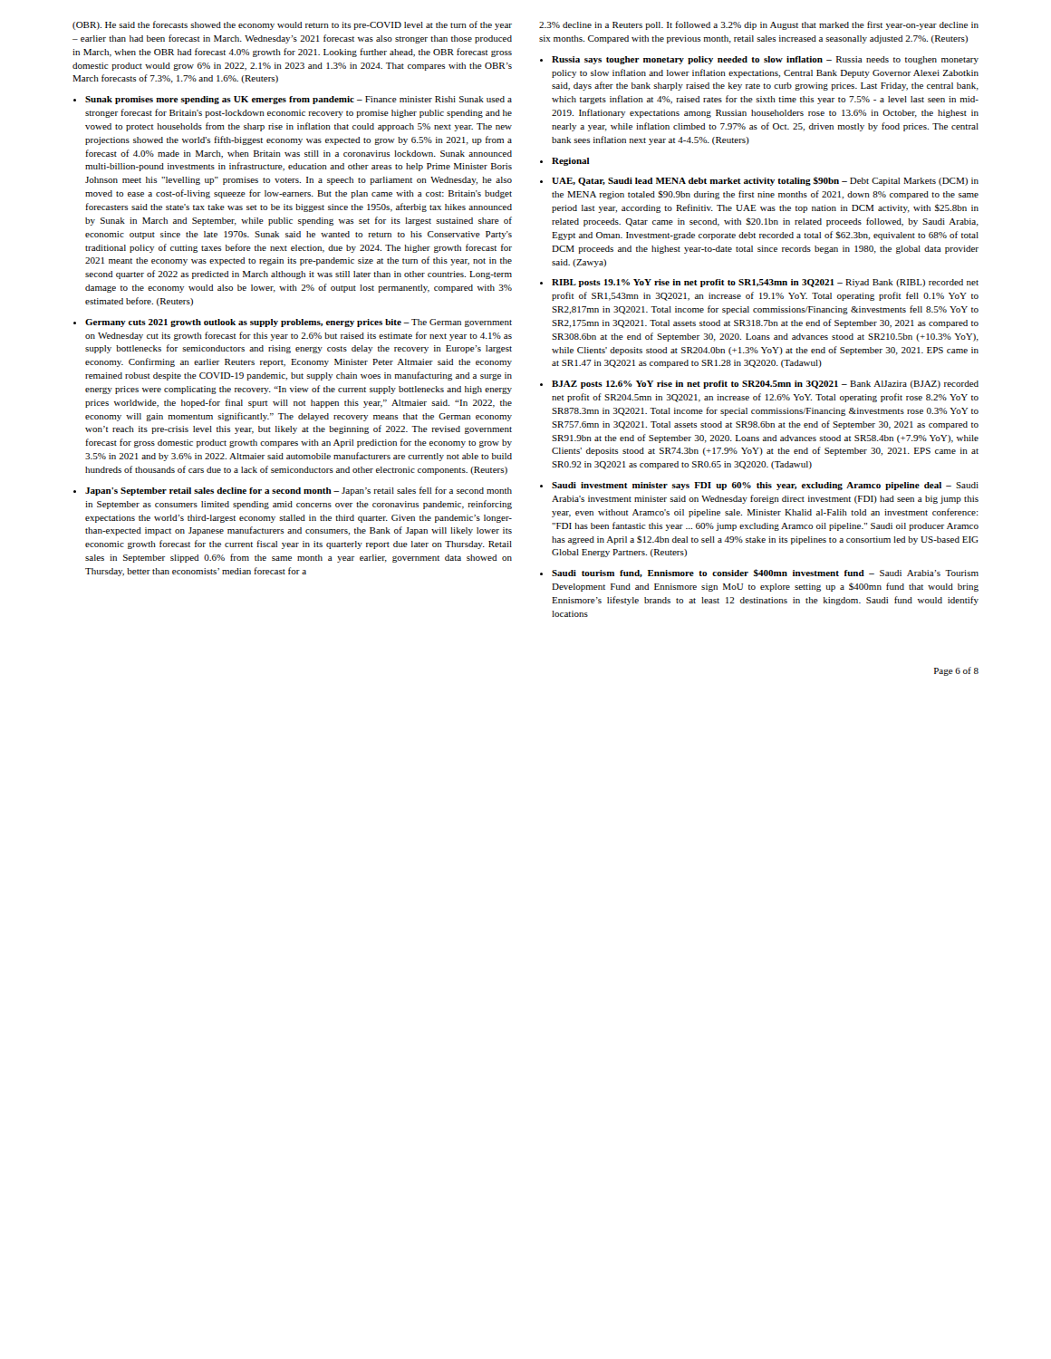(OBR). He said the forecasts showed the economy would return to its pre-COVID level at the turn of the year – earlier than had been forecast in March. Wednesday’s 2021 forecast was also stronger than those produced in March, when the OBR had forecast 4.0% growth for 2021. Looking further ahead, the OBR forecast gross domestic product would grow 6% in 2022, 2.1% in 2023 and 1.3% in 2024. That compares with the OBR’s March forecasts of 7.3%, 1.7% and 1.6%. (Reuters)
Sunak promises more spending as UK emerges from pandemic – Finance minister Rishi Sunak used a stronger forecast for Britain's post-lockdown economic recovery to promise higher public spending and he vowed to protect households from the sharp rise in inflation that could approach 5% next year. The new projections showed the world's fifth-biggest economy was expected to grow by 6.5% in 2021, up from a forecast of 4.0% made in March, when Britain was still in a coronavirus lockdown. Sunak announced multi-billion-pound investments in infrastructure, education and other areas to help Prime Minister Boris Johnson meet his "levelling up" promises to voters. In a speech to parliament on Wednesday, he also moved to ease a cost-of-living squeeze for low-earners. But the plan came with a cost: Britain's budget forecasters said the state's tax take was set to be its biggest since the 1950s, afterbig tax hikes announced by Sunak in March and September, while public spending was set for its largest sustained share of economic output since the late 1970s. Sunak said he wanted to return to his Conservative Party's traditional policy of cutting taxes before the next election, due by 2024. The higher growth forecast for 2021 meant the economy was expected to regain its pre-pandemic size at the turn of this year, not in the second quarter of 2022 as predicted in March although it was still later than in other countries. Long-term damage to the economy would also be lower, with 2% of output lost permanently, compared with 3% estimated before. (Reuters)
Germany cuts 2021 growth outlook as supply problems, energy prices bite – The German government on Wednesday cut its growth forecast for this year to 2.6% but raised its estimate for next year to 4.1% as supply bottlenecks for semiconductors and rising energy costs delay the recovery in Europe’s largest economy. Confirming an earlier Reuters report, Economy Minister Peter Altmaier said the economy remained robust despite the COVID-19 pandemic, but supply chain woes in manufacturing and a surge in energy prices were complicating the recovery. “In view of the current supply bottlenecks and high energy prices worldwide, the hoped-for final spurt will not happen this year,” Altmaier said. “In 2022, the economy will gain momentum significantly.” The delayed recovery means that the German economy won’t reach its pre-crisis level this year, but likely at the beginning of 2022. The revised government forecast for gross domestic product growth compares with an April prediction for the economy to grow by 3.5% in 2021 and by 3.6% in 2022. Altmaier said automobile manufacturers are currently not able to build hundreds of thousands of cars due to a lack of semiconductors and other electronic components. (Reuters)
Japan's September retail sales decline for a second month – Japan’s retail sales fell for a second month in September as consumers limited spending amid concerns over the coronavirus pandemic, reinforcing expectations the world’s third-largest economy stalled in the third quarter. Given the pandemic’s longer-than-expected impact on Japanese manufacturers and consumers, the Bank of Japan will likely lower its economic growth forecast for the current fiscal year in its quarterly report due later on Thursday. Retail sales in September slipped 0.6% from the same month a year earlier, government data showed on Thursday, better than economists’ median forecast for a
2.3% decline in a Reuters poll. It followed a 3.2% dip in August that marked the first year-on-year decline in six months. Compared with the previous month, retail sales increased a seasonally adjusted 2.7%. (Reuters)
Russia says tougher monetary policy needed to slow inflation – Russia needs to toughen monetary policy to slow inflation and lower inflation expectations, Central Bank Deputy Governor Alexei Zabotkin said, days after the bank sharply raised the key rate to curb growing prices. Last Friday, the central bank, which targets inflation at 4%, raised rates for the sixth time this year to 7.5% - a level last seen in mid-2019. Inflationary expectations among Russian householders rose to 13.6% in October, the highest in nearly a year, while inflation climbed to 7.97% as of Oct. 25, driven mostly by food prices. The central bank sees inflation next year at 4-4.5%. (Reuters)
Regional
UAE, Qatar, Saudi lead MENA debt market activity totaling $90bn – Debt Capital Markets (DCM) in the MENA region totaled $90.9bn during the first nine months of 2021, down 8% compared to the same period last year, according to Refinitiv. The UAE was the top nation in DCM activity, with $25.8bn in related proceeds. Qatar came in second, with $20.1bn in related proceeds followed, by Saudi Arabia, Egypt and Oman. Investment-grade corporate debt recorded a total of $62.3bn, equivalent to 68% of total DCM proceeds and the highest year-to-date total since records began in 1980, the global data provider said. (Zawya)
RIBL posts 19.1% YoY rise in net profit to SR1,543mn in 3Q2021 – Riyad Bank (RIBL) recorded net profit of SR1,543mn in 3Q2021, an increase of 19.1% YoY. Total operating profit fell 0.1% YoY to SR2,817mn in 3Q2021. Total income for special commissions/Financing &investments fell 8.5% YoY to SR2,175mn in 3Q2021. Total assets stood at SR318.7bn at the end of September 30, 2021 as compared to SR308.6bn at the end of September 30, 2020. Loans and advances stood at SR210.5bn (+10.3% YoY), while Clients' deposits stood at SR204.0bn (+1.3% YoY) at the end of September 30, 2021. EPS came in at SR1.47 in 3Q2021 as compared to SR1.28 in 3Q2020. (Tadawul)
BJAZ posts 12.6% YoY rise in net profit to SR204.5mn in 3Q2021 – Bank AlJazira (BJAZ) recorded net profit of SR204.5mn in 3Q2021, an increase of 12.6% YoY. Total operating profit rose 8.2% YoY to SR878.3mn in 3Q2021. Total income for special commissions/Financing &investments rose 0.3% YoY to SR757.6mn in 3Q2021. Total assets stood at SR98.6bn at the end of September 30, 2021 as compared to SR91.9bn at the end of September 30, 2020. Loans and advances stood at SR58.4bn (+7.9% YoY), while Clients' deposits stood at SR74.3bn (+17.9% YoY) at the end of September 30, 2021. EPS came in at SR0.92 in 3Q2021 as compared to SR0.65 in 3Q2020. (Tadawul)
Saudi investment minister says FDI up 60% this year, excluding Aramco pipeline deal – Saudi Arabia's investment minister said on Wednesday foreign direct investment (FDI) had seen a big jump this year, even without Aramco's oil pipeline sale. Minister Khalid al-Falih told an investment conference: "FDI has been fantastic this year ... 60% jump excluding Aramco oil pipeline." Saudi oil producer Aramco has agreed in April a $12.4bn deal to sell a 49% stake in its pipelines to a consortium led by US-based EIG Global Energy Partners. (Reuters)
Saudi tourism fund, Ennismore to consider $400mn investment fund – Saudi Arabia’s Tourism Development Fund and Ennismore sign MoU to explore setting up a $400mn fund that would bring Ennismore’s lifestyle brands to at least 12 destinations in the kingdom. Saudi fund would identify locations
Page 6 of 8